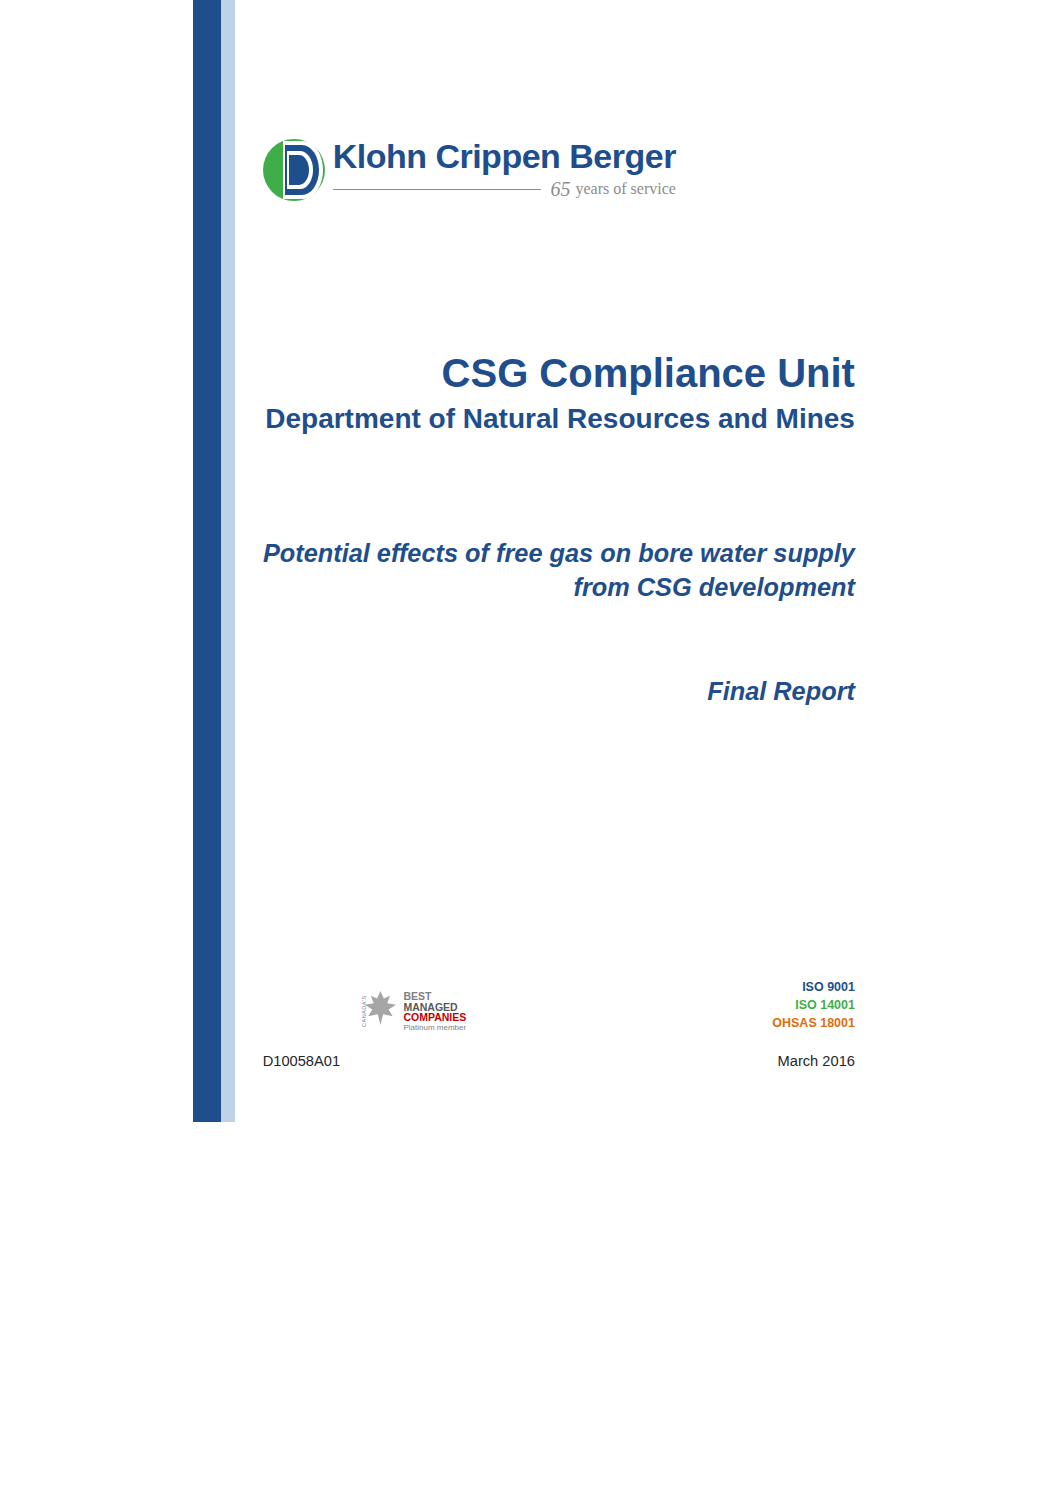Klohn Crippen Berger
65 years of service
CSG Compliance Unit
Department of Natural Resources and Mines
Potential effects of free gas on bore water supply
from CSG development
Final Report
CANADA'S
BEST
MANAGED
COMPANIES
Platinum member
ISO 9001
ISO 14001
OHSAS 18001
D10058A01 March 2016